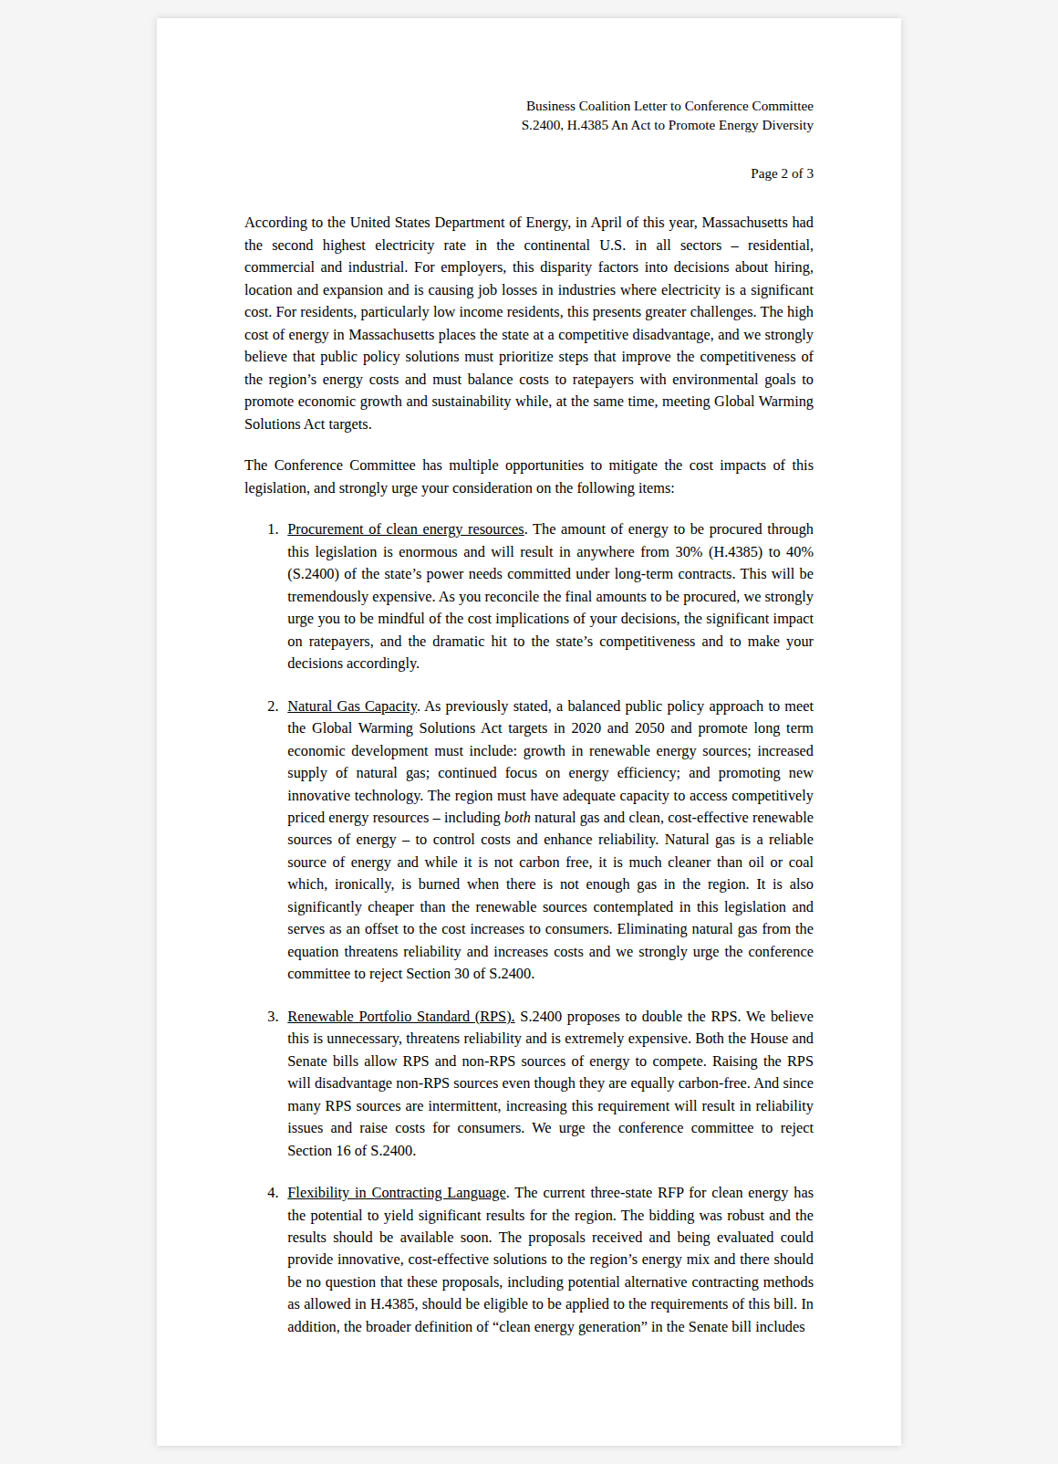Business Coalition Letter to Conference Committee
S.2400, H.4385 An Act to Promote Energy Diversity
Page 2 of 3
According to the United States Department of Energy, in April of this year, Massachusetts had the second highest electricity rate in the continental U.S. in all sectors – residential, commercial and industrial. For employers, this disparity factors into decisions about hiring, location and expansion and is causing job losses in industries where electricity is a significant cost. For residents, particularly low income residents, this presents greater challenges. The high cost of energy in Massachusetts places the state at a competitive disadvantage, and we strongly believe that public policy solutions must prioritize steps that improve the competitiveness of the region’s energy costs and must balance costs to ratepayers with environmental goals to promote economic growth and sustainability while, at the same time, meeting Global Warming Solutions Act targets.
The Conference Committee has multiple opportunities to mitigate the cost impacts of this legislation, and strongly urge your consideration on the following items:
Procurement of clean energy resources. The amount of energy to be procured through this legislation is enormous and will result in anywhere from 30% (H.4385) to 40% (S.2400) of the state’s power needs committed under long-term contracts. This will be tremendously expensive. As you reconcile the final amounts to be procured, we strongly urge you to be mindful of the cost implications of your decisions, the significant impact on ratepayers, and the dramatic hit to the state’s competitiveness and to make your decisions accordingly.
Natural Gas Capacity. As previously stated, a balanced public policy approach to meet the Global Warming Solutions Act targets in 2020 and 2050 and promote long term economic development must include: growth in renewable energy sources; increased supply of natural gas; continued focus on energy efficiency; and promoting new innovative technology. The region must have adequate capacity to access competitively priced energy resources – including both natural gas and clean, cost-effective renewable sources of energy – to control costs and enhance reliability. Natural gas is a reliable source of energy and while it is not carbon free, it is much cleaner than oil or coal which, ironically, is burned when there is not enough gas in the region. It is also significantly cheaper than the renewable sources contemplated in this legislation and serves as an offset to the cost increases to consumers. Eliminating natural gas from the equation threatens reliability and increases costs and we strongly urge the conference committee to reject Section 30 of S.2400.
Renewable Portfolio Standard (RPS). S.2400 proposes to double the RPS. We believe this is unnecessary, threatens reliability and is extremely expensive. Both the House and Senate bills allow RPS and non-RPS sources of energy to compete. Raising the RPS will disadvantage non-RPS sources even though they are equally carbon-free. And since many RPS sources are intermittent, increasing this requirement will result in reliability issues and raise costs for consumers. We urge the conference committee to reject Section 16 of S.2400.
Flexibility in Contracting Language. The current three-state RFP for clean energy has the potential to yield significant results for the region. The bidding was robust and the results should be available soon. The proposals received and being evaluated could provide innovative, cost-effective solutions to the region’s energy mix and there should be no question that these proposals, including potential alternative contracting methods as allowed in H.4385, should be eligible to be applied to the requirements of this bill. In addition, the broader definition of “clean energy generation” in the Senate bill includes